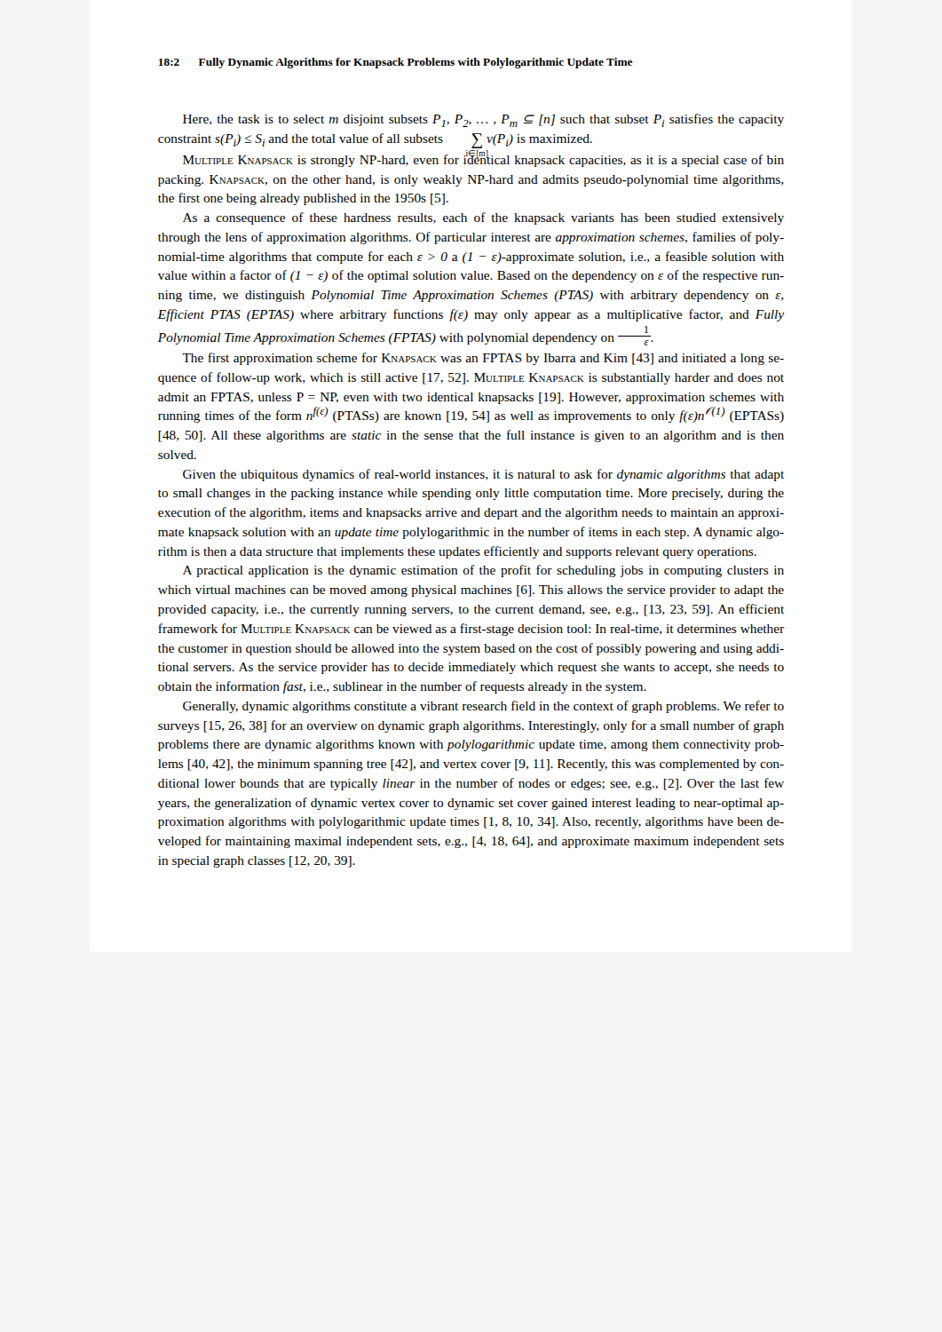18:2 Fully Dynamic Algorithms for Knapsack Problems with Polylogarithmic Update Time
Here, the task is to select m disjoint subsets P1, P2, … , Pm ⊆ [n] such that subset Pi satisfies the capacity constraint s(Pi) ≤ Si and the total value of all subsets ∑i∈[m] v(Pi) is maximized.
Multiple Knapsack is strongly NP-hard, even for identical knapsack capacities, as it is a special case of bin packing. Knapsack, on the other hand, is only weakly NP-hard and admits pseudo-polynomial time algorithms, the first one being already published in the 1950s [5].
As a consequence of these hardness results, each of the knapsack variants has been studied extensively through the lens of approximation algorithms. Of particular interest are approximation schemes, families of polynomial-time algorithms that compute for each ε > 0 a (1 − ε)-approximate solution, i.e., a feasible solution with value within a factor of (1 − ε) of the optimal solution value. Based on the dependency on ε of the respective running time, we distinguish Polynomial Time Approximation Schemes (PTAS) with arbitrary dependency on ε, Efficient PTAS (EPTAS) where arbitrary functions f(ε) may only appear as a multiplicative factor, and Fully Polynomial Time Approximation Schemes (FPTAS) with polynomial dependency on 1 ε.
The first approximation scheme for Knapsack was an FPTAS by Ibarra and Kim [43] and initiated a long sequence of follow-up work, which is still active [17, 52]. Multiple Knapsack is substantially harder and does not admit an FPTAS, unless P = NP, even with two identical knapsacks [19]. However, approximation schemes with running times of the form nf(ε) (PTASs) are known [19, 54] as well as improvements to only f(ε)n𝒪(1) (EPTASs) [48, 50]. All these algorithms are static in the sense that the full instance is given to an algorithm and is then solved.
Given the ubiquitous dynamics of real-world instances, it is natural to ask for dynamic algorithms that adapt to small changes in the packing instance while spending only little computation time. More precisely, during the execution of the algorithm, items and knapsacks arrive and depart and the algorithm needs to maintain an approximate knapsack solution with an update time polylogarithmic in the number of items in each step. A dynamic algorithm is then a data structure that implements these updates efficiently and supports relevant query operations.
A practical application is the dynamic estimation of the profit for scheduling jobs in computing clusters in which virtual machines can be moved among physical machines [6]. This allows the service provider to adapt the provided capacity, i.e., the currently running servers, to the current demand, see, e.g., [13, 23, 59]. An efficient framework for Multiple Knapsack can be viewed as a first-stage decision tool: In real-time, it determines whether the customer in question should be allowed into the system based on the cost of possibly powering and using additional servers. As the service provider has to decide immediately which request she wants to accept, she needs to obtain the information fast, i.e., sublinear in the number of requests already in the system.
Generally, dynamic algorithms constitute a vibrant research field in the context of graph problems. We refer to surveys [15, 26, 38] for an overview on dynamic graph algorithms. Interestingly, only for a small number of graph problems there are dynamic algorithms known with polylogarithmic update time, among them connectivity problems [40, 42], the minimum spanning tree [42], and vertex cover [9, 11]. Recently, this was complemented by conditional lower bounds that are typically linear in the number of nodes or edges; see, e.g., [2]. Over the last few years, the generalization of dynamic vertex cover to dynamic set cover gained interest leading to near-optimal approximation algorithms with polylogarithmic update times [1, 8, 10, 34]. Also, recently, algorithms have been developed for maintaining maximal independent sets, e.g., [4, 18, 64], and approximate maximum independent sets in special graph classes [12, 20, 39].